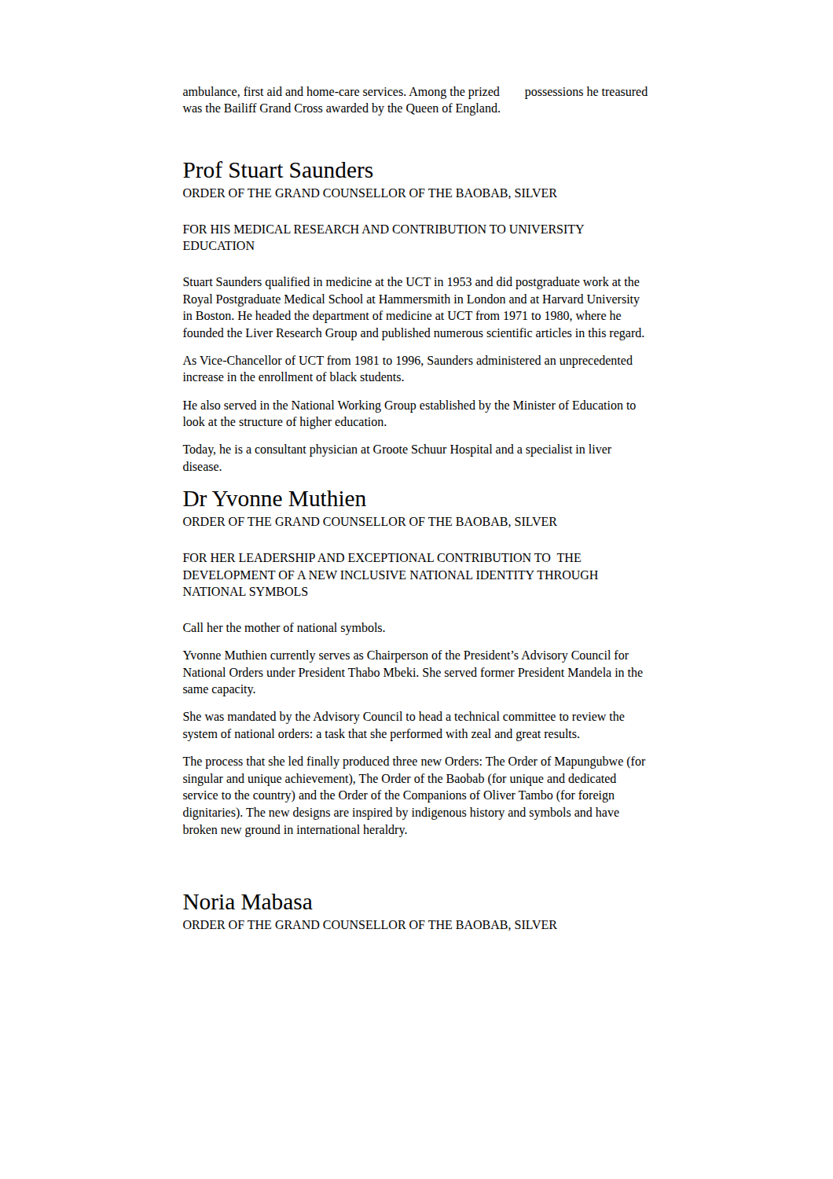ambulance, first aid and home-care services. Among the prized possessions he treasured was the Bailiff Grand Cross awarded by the Queen of England.
Prof Stuart Saunders
ORDER OF THE GRAND COUNSELLOR OF THE BAOBAB, SILVER
FOR HIS MEDICAL RESEARCH AND CONTRIBUTION TO UNIVERSITY EDUCATION
Stuart Saunders qualified in medicine at the UCT in 1953 and did postgraduate work at the Royal Postgraduate Medical School at Hammersmith in London and at Harvard University in Boston. He headed the department of medicine at UCT from 1971 to 1980, where he founded the Liver Research Group and published numerous scientific articles in this regard.
As Vice-Chancellor of UCT from 1981 to 1996, Saunders administered an unprecedented increase in the enrollment of black students.
He also served in the National Working Group established by the Minister of Education to look at the structure of higher education.
Today, he is a consultant physician at Groote Schuur Hospital and a specialist in liver disease.
Dr Yvonne Muthien
ORDER OF THE GRAND COUNSELLOR OF THE BAOBAB, SILVER
FOR HER LEADERSHIP AND EXCEPTIONAL CONTRIBUTION TO THE DEVELOPMENT OF A NEW INCLUSIVE NATIONAL IDENTITY THROUGH NATIONAL SYMBOLS
Call her the mother of national symbols.
Yvonne Muthien currently serves as Chairperson of the President’s Advisory Council for National Orders under President Thabo Mbeki. She served former President Mandela in the same capacity.
She was mandated by the Advisory Council to head a technical committee to review the system of national orders: a task that she performed with zeal and great results.
The process that she led finally produced three new Orders: The Order of Mapungubwe (for singular and unique achievement), The Order of the Baobab (for unique and dedicated service to the country) and the Order of the Companions of Oliver Tambo (for foreign dignitaries). The new designs are inspired by indigenous history and symbols and have broken new ground in international heraldry.
Noria Mabasa
ORDER OF THE GRAND COUNSELLOR OF THE BAOBAB, SILVER